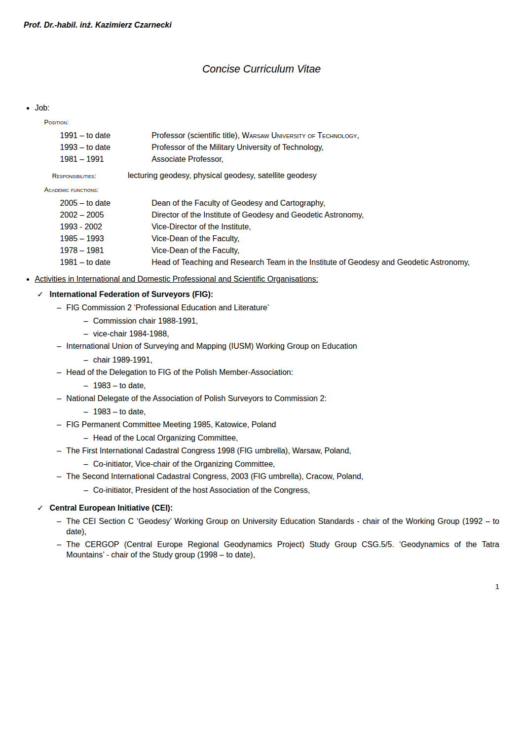Prof. Dr.-habil. inż. Kazimierz Czarnecki
Concise Curriculum Vitae
Job:
Position:
| 1991 – to date | Professor (scientific title), Warsaw University of Technology , |
| 1993 – to date | Professor of the Military University of Technology, |
| 1981 – 1991 | Associate Professor, |
Responsibilities: lecturing geodesy, physical geodesy, satellite geodesy
Academic functions:
| 2005 – to date | Dean of the Faculty of Geodesy and Cartography, |
| 2002 – 2005 | Director of the Institute of Geodesy and Geodetic Astronomy, |
| 1993 - 2002 | Vice-Director of the Institute, |
| 1985 – 1993 | Vice-Dean of the Faculty, |
| 1978 – 1981 | Vice-Dean of the Faculty, |
| 1981 – to date | Head of Teaching and Research Team in the Institute of Geodesy and Geodetic Astronomy, |
Activities in International and Domestic Professional and Scientific Organisations:
International Federation of Surveyors (FIG):
FIG Commission 2 ‘Professional Education and Literature’
Commission chair 1988-1991,
vice-chair 1984-1988,
International Union of Surveying and Mapping (IUSM) Working Group on Education
chair 1989-1991,
Head of the Delegation to FIG of the Polish Member-Association:
1983 – to date,
National Delegate of the Association of Polish Surveyors to Commission 2:
1983 – to date,
FIG Permanent Committee Meeting 1985, Katowice, Poland
Head of the Local Organizing Committee,
The First International Cadastral Congress 1998 (FIG umbrella), Warsaw, Poland,
Co-initiator, Vice-chair of the Organizing Committee,
The Second International Cadastral Congress, 2003 (FIG umbrella), Cracow, Poland,
Co-initiator, President of the host Association of the Congress,
Central European Initiative (CEI):
The CEI Section C ‘Geodesy’ Working Group on University Education Standards - chair of the Working Group (1992 – to date),
The CERGOP (Central Europe Regional Geodynamics Project) Study Group CSG.5/5. ‘Geodynamics of the Tatra Mountains’ - chair of the Study group (1998 – to date),
1